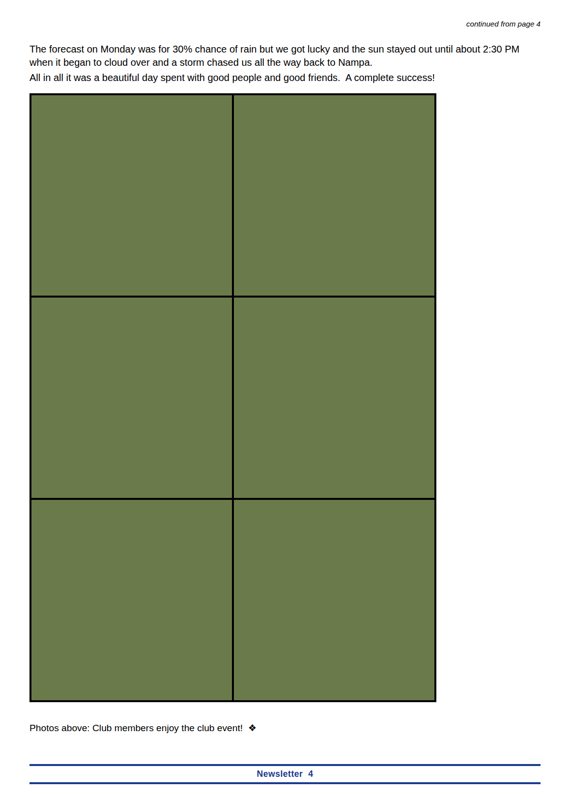continued from page 4
The forecast on Monday was for 30% chance of rain but we got lucky and the sun stayed out until about 2:30 PM when it began to cloud over and a storm chased us all the way back to Nampa.
All in all it was a beautiful day spent with good people and good friends. A complete success!
Photos above: Club members enjoy the club event! ❖
Newsletter 4